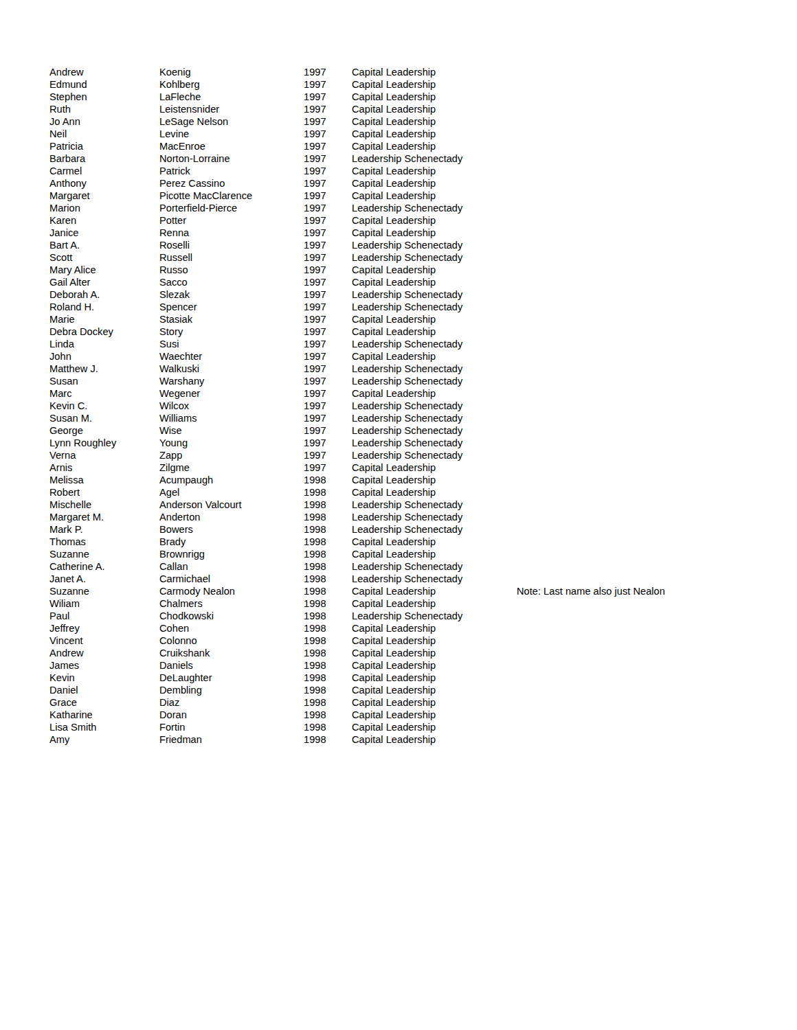| Andrew | Koenig | 1997 | Capital Leadership | |
| Edmund | Kohlberg | 1997 | Capital Leadership | |
| Stephen | LaFleche | 1997 | Capital Leadership | |
| Ruth | Leistensnider | 1997 | Capital Leadership | |
| Jo Ann | LeSage Nelson | 1997 | Capital Leadership | |
| Neil | Levine | 1997 | Capital Leadership | |
| Patricia | MacEnroe | 1997 | Capital Leadership | |
| Barbara | Norton-Lorraine | 1997 | Leadership Schenectady | |
| Carmel | Patrick | 1997 | Capital Leadership | |
| Anthony | Perez Cassino | 1997 | Capital Leadership | |
| Margaret | Picotte MacClarence | 1997 | Capital Leadership | |
| Marion | Porterfield-Pierce | 1997 | Leadership Schenectady | |
| Karen | Potter | 1997 | Capital Leadership | |
| Janice | Renna | 1997 | Capital Leadership | |
| Bart A. | Roselli | 1997 | Leadership Schenectady | |
| Scott | Russell | 1997 | Leadership Schenectady | |
| Mary Alice | Russo | 1997 | Capital Leadership | |
| Gail Alter | Sacco | 1997 | Capital Leadership | |
| Deborah A. | Slezak | 1997 | Leadership Schenectady | |
| Roland H. | Spencer | 1997 | Leadership Schenectady | |
| Marie | Stasiak | 1997 | Capital Leadership | |
| Debra Dockey | Story | 1997 | Capital Leadership | |
| Linda | Susi | 1997 | Leadership Schenectady | |
| John | Waechter | 1997 | Capital Leadership | |
| Matthew J. | Walkuski | 1997 | Leadership Schenectady | |
| Susan | Warshany | 1997 | Leadership Schenectady | |
| Marc | Wegener | 1997 | Capital Leadership | |
| Kevin C. | Wilcox | 1997 | Leadership Schenectady | |
| Susan M. | Williams | 1997 | Leadership Schenectady | |
| George | Wise | 1997 | Leadership Schenectady | |
| Lynn Roughley | Young | 1997 | Leadership Schenectady | |
| Verna | Zapp | 1997 | Leadership Schenectady | |
| Arnis | Zilgme | 1997 | Capital Leadership | |
| Melissa | Acumpaugh | 1998 | Capital Leadership | |
| Robert | Agel | 1998 | Capital Leadership | |
| Mischelle | Anderson Valcourt | 1998 | Leadership Schenectady | |
| Margaret M. | Anderton | 1998 | Leadership Schenectady | |
| Mark P. | Bowers | 1998 | Leadership Schenectady | |
| Thomas | Brady | 1998 | Capital Leadership | |
| Suzanne | Brownrigg | 1998 | Capital Leadership | |
| Catherine A. | Callan | 1998 | Leadership Schenectady | |
| Janet A. | Carmichael | 1998 | Leadership Schenectady | |
| Suzanne | Carmody Nealon | 1998 | Capital Leadership | Note: Last name also just Nealon |
| Wiliam | Chalmers | 1998 | Capital Leadership | |
| Paul | Chodkowski | 1998 | Leadership Schenectady | |
| Jeffrey | Cohen | 1998 | Capital Leadership | |
| Vincent | Colonno | 1998 | Capital Leadership | |
| Andrew | Cruikshank | 1998 | Capital Leadership | |
| James | Daniels | 1998 | Capital Leadership | |
| Kevin | DeLaughter | 1998 | Capital Leadership | |
| Daniel | Dembling | 1998 | Capital Leadership | |
| Grace | Diaz | 1998 | Capital Leadership | |
| Katharine | Doran | 1998 | Capital Leadership | |
| Lisa Smith | Fortin | 1998 | Capital Leadership | |
| Amy | Friedman | 1998 | Capital Leadership | |